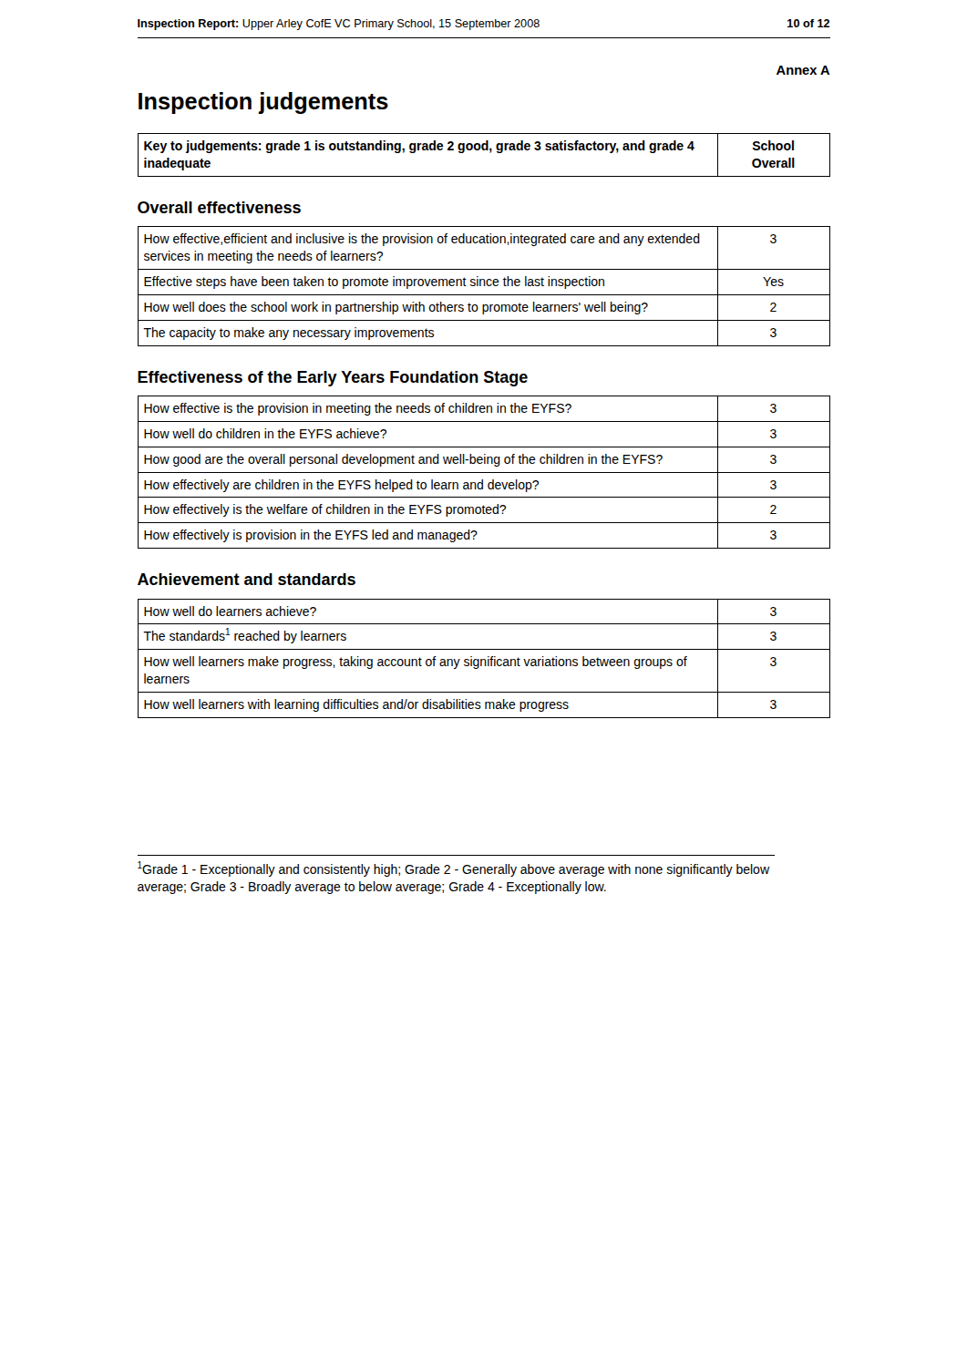Inspection Report: Upper Arley CofE VC Primary School, 15 September 2008
10 of 12
Annex A
Inspection judgements
| Key to judgements: grade 1 is outstanding, grade 2 good, grade 3 satisfactory, and grade 4 inadequate | School Overall |
Overall effectiveness
| How effective,efficient and inclusive is the provision of education,integrated care and any extended services in meeting the needs of learners? | 3 |
| Effective steps have been taken to promote improvement since the last inspection | Yes |
| How well does the school work in partnership with others to promote learners' well being? | 2 |
| The capacity to make any necessary improvements | 3 |
Effectiveness of the Early Years Foundation Stage
| How effective is the provision in meeting the needs of children in the EYFS? | 3 |
| How well do children in the EYFS achieve? | 3 |
| How good are the overall personal development and well-being of the children in the EYFS? | 3 |
| How effectively are children in the EYFS helped to learn and develop? | 3 |
| How effectively is the welfare of children in the EYFS promoted? | 2 |
| How effectively is provision in the EYFS led and managed? | 3 |
Achievement and standards
| How well do learners achieve? | 3 |
| The standards 1 reached by learners | 3 |
| How well learners make progress, taking account of any significant variations between groups of learners | 3 |
| How well learners with learning difficulties and/or disabilities make progress | 3 |
1Grade 1 - Exceptionally and consistently high; Grade 2 - Generally above average with none significantly below average; Grade 3 - Broadly average to below average; Grade 4 - Exceptionally low.